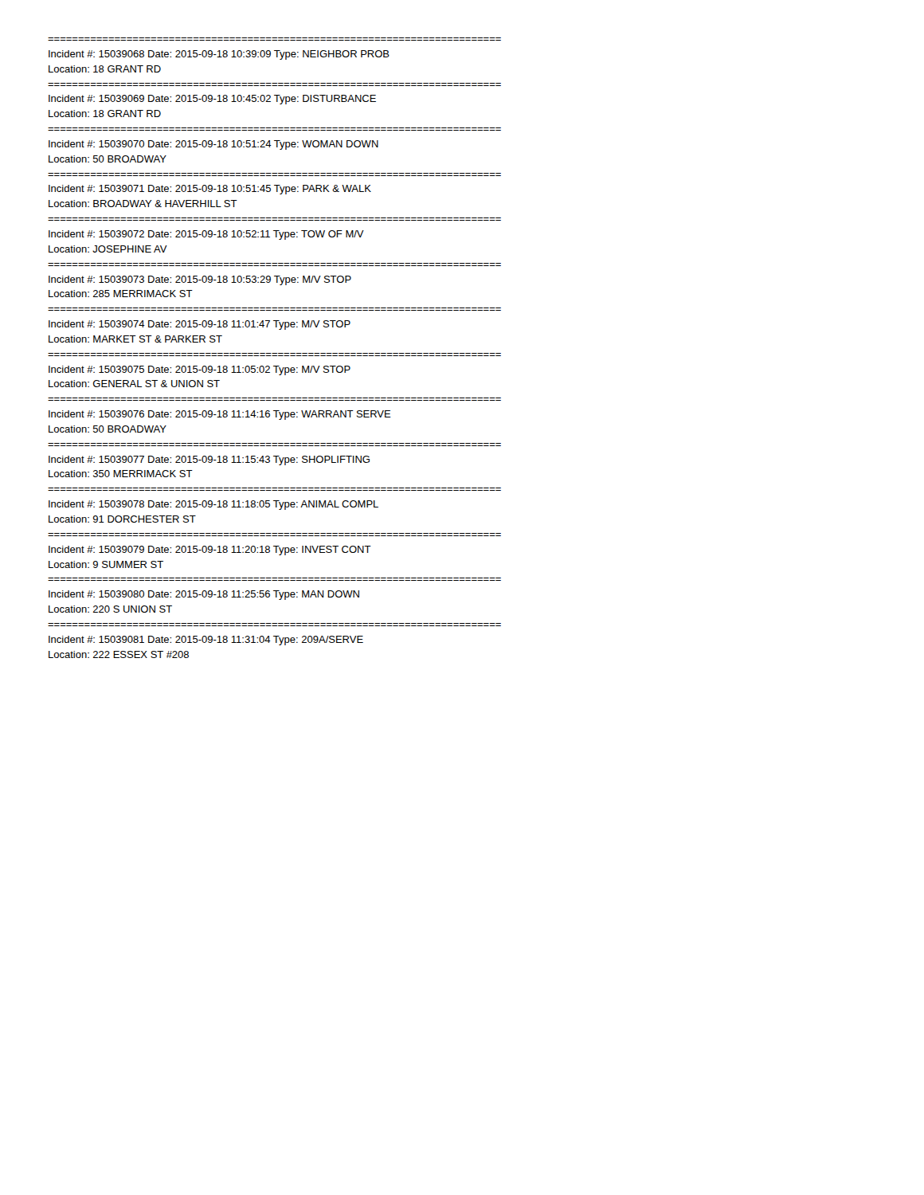===========================================================================
Incident #: 15039068 Date: 2015-09-18 10:39:09 Type: NEIGHBOR PROB
Location: 18 GRANT RD
===========================================================================
Incident #: 15039069 Date: 2015-09-18 10:45:02 Type: DISTURBANCE
Location: 18 GRANT RD
===========================================================================
Incident #: 15039070 Date: 2015-09-18 10:51:24 Type: WOMAN DOWN
Location: 50 BROADWAY
===========================================================================
Incident #: 15039071 Date: 2015-09-18 10:51:45 Type: PARK & WALK
Location: BROADWAY & HAVERHILL ST
===========================================================================
Incident #: 15039072 Date: 2015-09-18 10:52:11 Type: TOW OF M/V
Location: JOSEPHINE AV
===========================================================================
Incident #: 15039073 Date: 2015-09-18 10:53:29 Type: M/V STOP
Location: 285 MERRIMACK ST
===========================================================================
Incident #: 15039074 Date: 2015-09-18 11:01:47 Type: M/V STOP
Location: MARKET ST & PARKER ST
===========================================================================
Incident #: 15039075 Date: 2015-09-18 11:05:02 Type: M/V STOP
Location: GENERAL ST & UNION ST
===========================================================================
Incident #: 15039076 Date: 2015-09-18 11:14:16 Type: WARRANT SERVE
Location: 50 BROADWAY
===========================================================================
Incident #: 15039077 Date: 2015-09-18 11:15:43 Type: SHOPLIFTING
Location: 350 MERRIMACK ST
===========================================================================
Incident #: 15039078 Date: 2015-09-18 11:18:05 Type: ANIMAL COMPL
Location: 91 DORCHESTER ST
===========================================================================
Incident #: 15039079 Date: 2015-09-18 11:20:18 Type: INVEST CONT
Location: 9 SUMMER ST
===========================================================================
Incident #: 15039080 Date: 2015-09-18 11:25:56 Type: MAN DOWN
Location: 220 S UNION ST
===========================================================================
Incident #: 15039081 Date: 2015-09-18 11:31:04 Type: 209A/SERVE
Location: 222 ESSEX ST #208